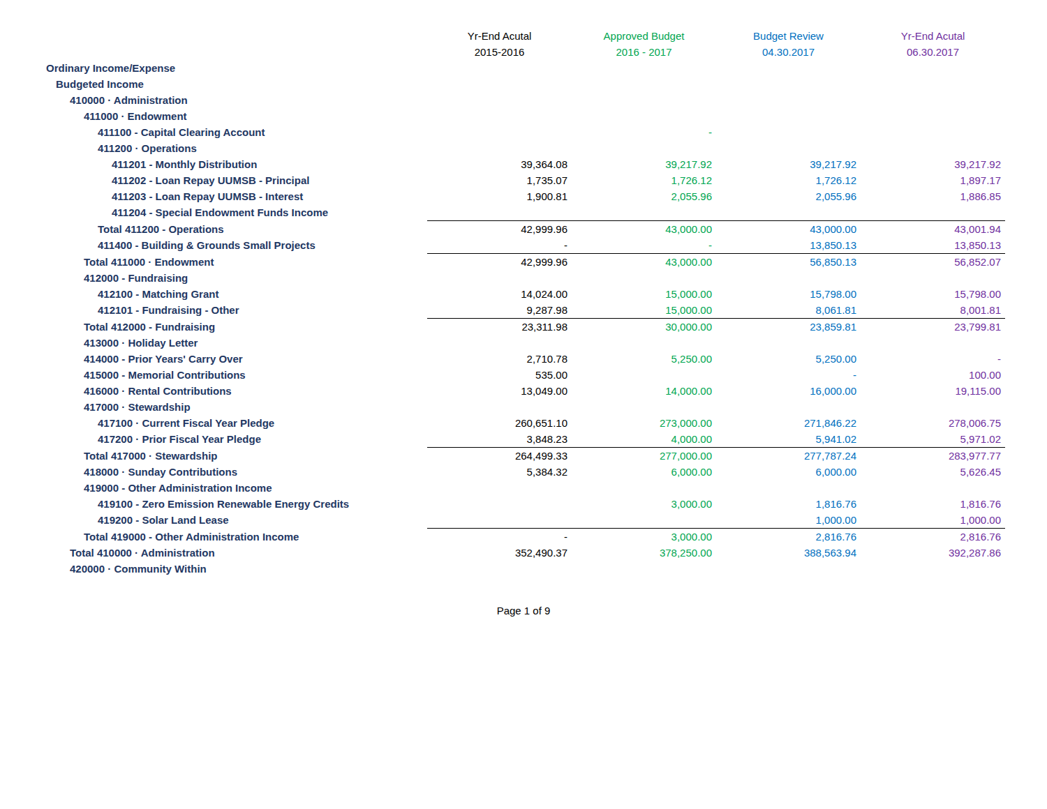| | Yr-End Acutal | Approved Budget | Budget Review | Yr-End Acutal |
| --- | --- | --- | --- | --- |
| | 2015-2016 | 2016 - 2017 | 04.30.2017 | 06.30.2017 |
| Ordinary Income/Expense | | | | |
| Budgeted Income | | | | |
| 410000 · Administration | | | | |
| 411000 · Endowment | | | | |
| 411100 - Capital Clearing Account | | - | | |
| 411200 · Operations | | | | |
| 411201 - Monthly Distribution | 39,364.08 | 39,217.92 | 39,217.92 | 39,217.92 |
| 411202 - Loan Repay UUMSB - Principal | 1,735.07 | 1,726.12 | 1,726.12 | 1,897.17 |
| 411203 - Loan Repay UUMSB - Interest | 1,900.81 | 2,055.96 | 2,055.96 | 1,886.85 |
| 411204 - Special Endowment Funds Income | | | | |
| Total 411200 - Operations | 42,999.96 | 43,000.00 | 43,000.00 | 43,001.94 |
| 411400 - Building & Grounds Small Projects | - | - | 13,850.13 | 13,850.13 |
| Total 411000 · Endowment | 42,999.96 | 43,000.00 | 56,850.13 | 56,852.07 |
| 412000 - Fundraising | | | | |
| 412100 - Matching Grant | 14,024.00 | 15,000.00 | 15,798.00 | 15,798.00 |
| 412101 - Fundraising - Other | 9,287.98 | 15,000.00 | 8,061.81 | 8,001.81 |
| Total 412000 - Fundraising | 23,311.98 | 30,000.00 | 23,859.81 | 23,799.81 |
| 413000 · Holiday Letter | | | | |
| 414000 - Prior Years' Carry Over | 2,710.78 | 5,250.00 | 5,250.00 | - |
| 415000 - Memorial Contributions | 535.00 | | - | 100.00 |
| 416000 · Rental Contributions | 13,049.00 | 14,000.00 | 16,000.00 | 19,115.00 |
| 417000 · Stewardship | | | | |
| 417100 · Current Fiscal Year Pledge | 260,651.10 | 273,000.00 | 271,846.22 | 278,006.75 |
| 417200 · Prior Fiscal Year Pledge | 3,848.23 | 4,000.00 | 5,941.02 | 5,971.02 |
| Total 417000 · Stewardship | 264,499.33 | 277,000.00 | 277,787.24 | 283,977.77 |
| 418000 · Sunday Contributions | 5,384.32 | 6,000.00 | 6,000.00 | 5,626.45 |
| 419000 - Other Administration Income | | | | |
| 419100 - Zero Emission Renewable Energy Credits | | 3,000.00 | 1,816.76 | 1,816.76 |
| 419200 - Solar Land Lease | | | 1,000.00 | 1,000.00 |
| Total 419000 - Other Administration Income | - | 3,000.00 | 2,816.76 | 2,816.76 |
| Total 410000 · Administration | 352,490.37 | 378,250.00 | 388,563.94 | 392,287.86 |
| 420000 · Community Within | | | | |
Page 1 of 9